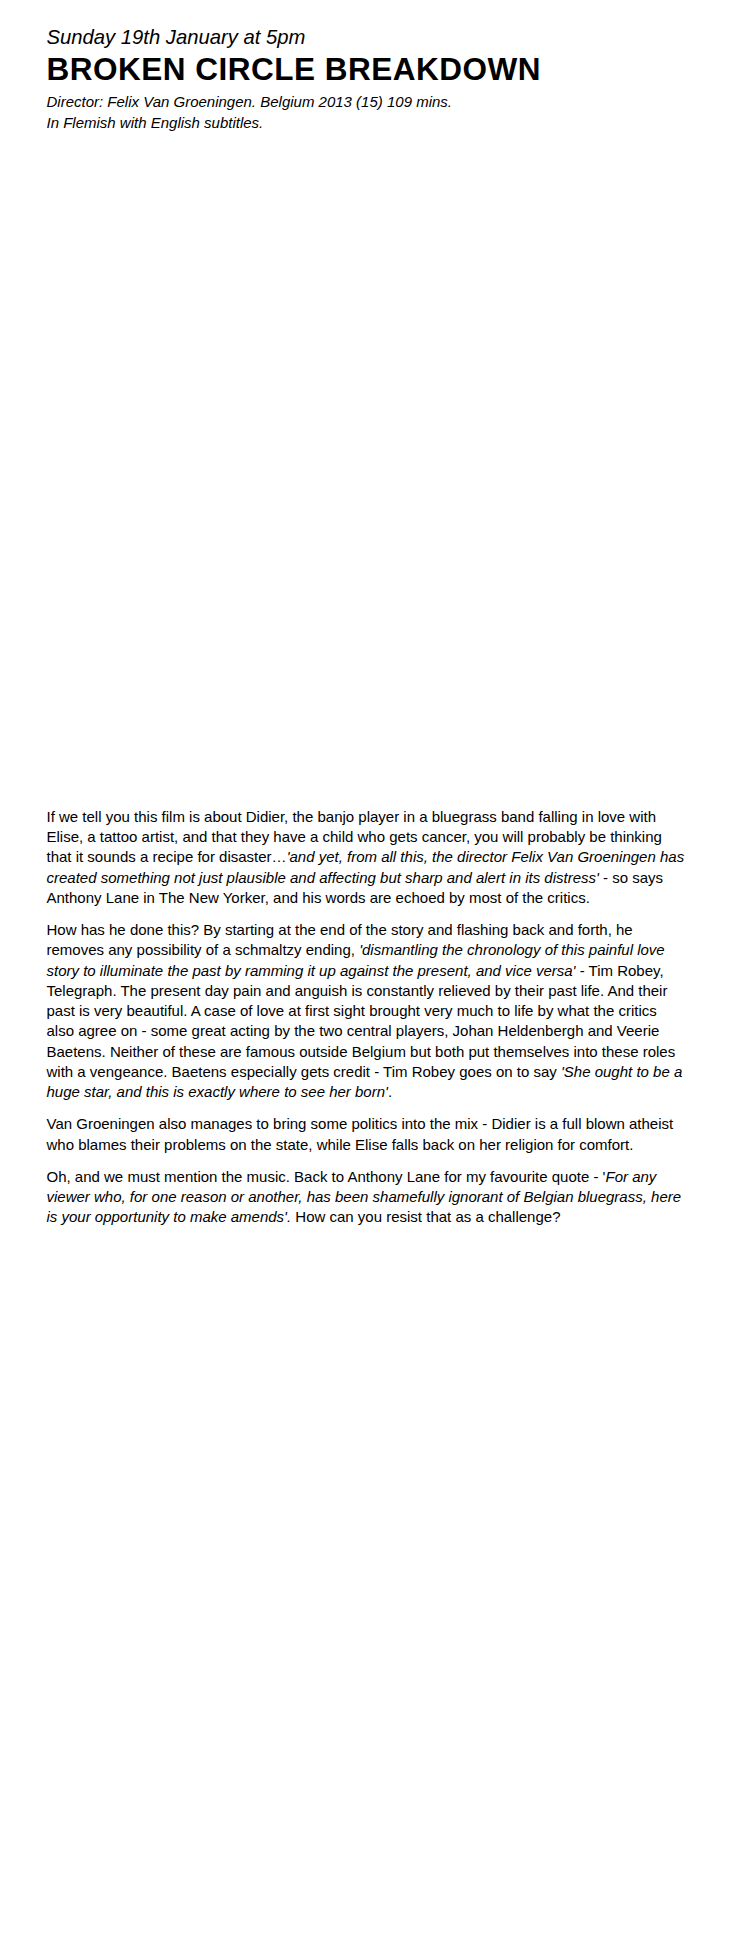Sunday 19th January at 5pm
BROKEN CIRCLE BREAKDOWN
Director: Felix Van Groeningen. Belgium 2013 (15) 109 mins.
In Flemish with English subtitles.
If we tell you this film is about Didier, the banjo player in a bluegrass band falling in love with Elise, a tattoo artist, and that they have a child who gets cancer, you will probably be thinking that it sounds a recipe for disaster…'and yet, from all this, the director Felix Van Groeningen has created something not just plausible and affecting but sharp and alert in its distress' - so says Anthony Lane in The New Yorker, and his words are echoed by most of the critics.
How has he done this? By starting at the end of the story and flashing back and forth, he removes any possibility of a schmaltzy ending, 'dismantling the chronology of this painful love story to illuminate the past by ramming it up against the present, and vice versa' - Tim Robey, Telegraph. The present day pain and anguish is constantly relieved by their past life. And their past is very beautiful. A case of love at first sight brought very much to life by what the critics also agree on - some great acting by the two central players, Johan Heldenbergh and Veerie Baetens. Neither of these are famous outside Belgium but both put themselves into these roles with a vengeance. Baetens especially gets credit - Tim Robey goes on to say 'She ought to be a huge star, and this is exactly where to see her born'.
Van Groeningen also manages to bring some politics into the mix - Didier is a full blown atheist who blames their problems on the state, while Elise falls back on her religion for comfort.
Oh, and we must mention the music. Back to Anthony Lane for my favourite quote - 'For any viewer who, for one reason or another, has been shamefully ignorant of Belgian bluegrass, here is your opportunity to make amends'. How can you resist that as a challenge?